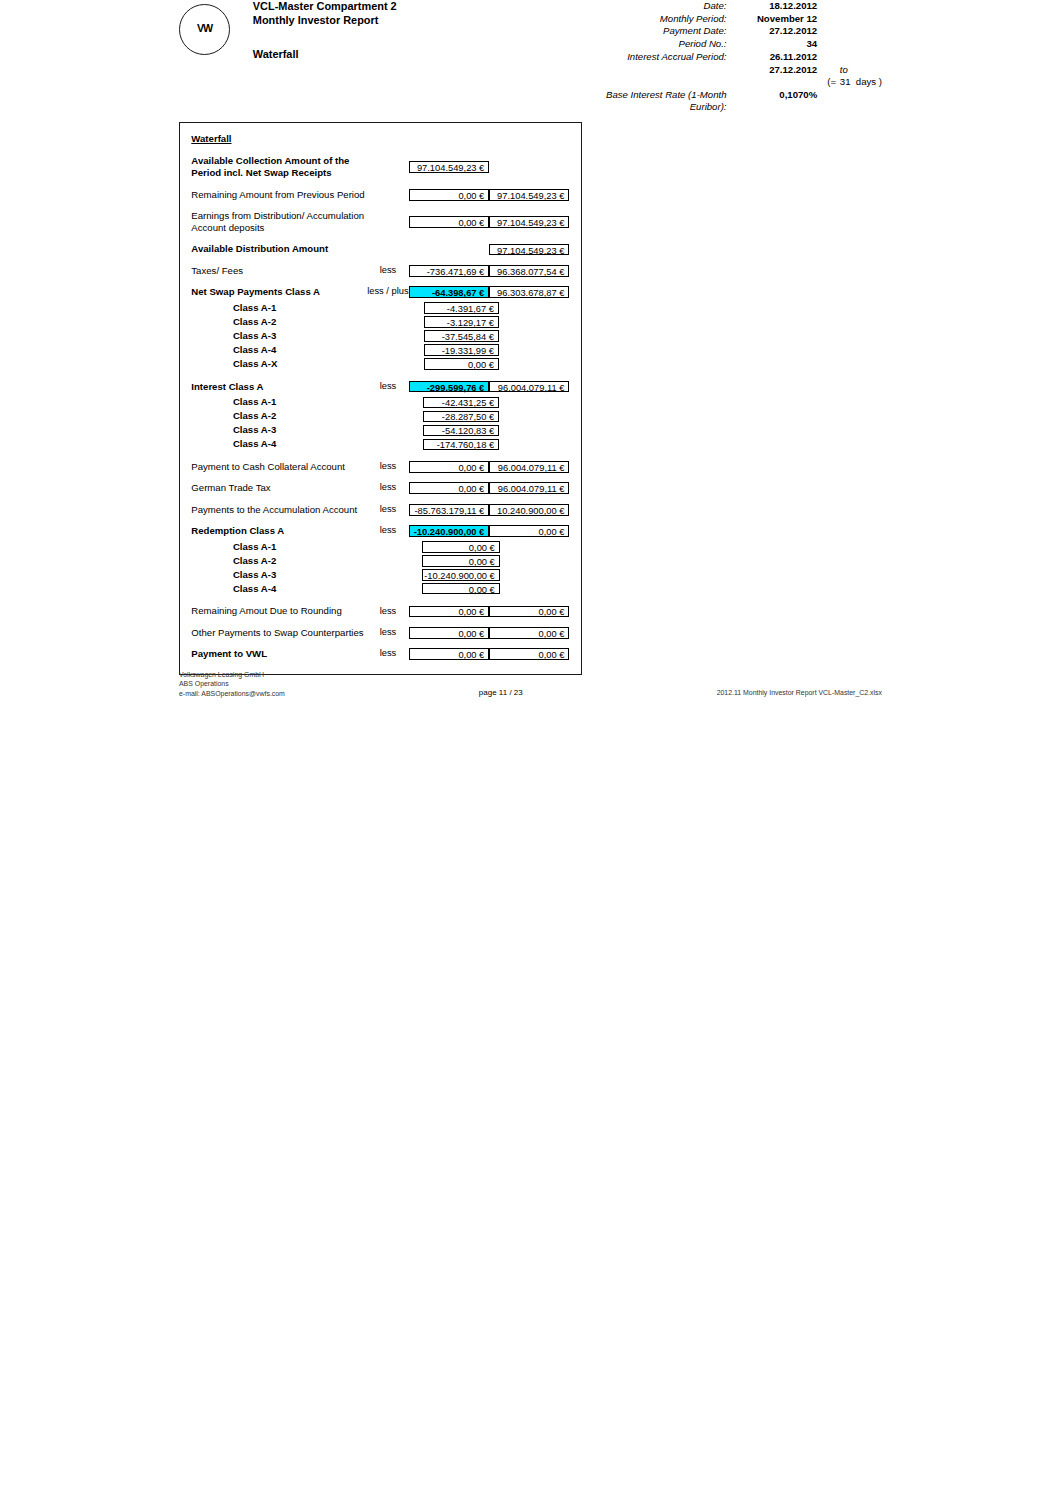VCL-Master Compartment 2
Monthly Investor Report
Waterfall
| Date: | 18.12.2012 | | |
| Monthly Period: | November 12 | | |
| Payment Date: | 27.12.2012 | | |
| Period No.: | 34 | | |
| Interest Accrual Period: | 26.11.2012 | | |
| | 27.12.2012 | | to |
| | | (= | 31 days ) |
| Base Interest Rate (1-Month Euribor): | 0,1070% | | |
Waterfall
| Available Collection Amount of the Period incl. Net Swap Receipts | | 97.104.549,23 € | |
| Remaining Amount from Previous Period | | 0,00 € | 97.104.549,23 € |
| Earnings from Distribution/ Accumulation Account deposits | | 0,00 € | 97.104.549,23 € |
| Available Distribution Amount | | | 97.104.549,23 € |
| Taxes/ Fees | less | -736.471,69 € | 96.368.077,54 € |
| Net Swap Payments Class A | less / plus | -64.398,67 € | 96.303.678,87 € |
| Class A-1 | | -4.391,67 € | |
| Class A-2 | | -3.129,17 € | |
| Class A-3 | | -37.545,84 € | |
| Class A-4 | | -19.331,99 € | |
| Class A-X | | 0,00 € | |
| Interest Class A | less | -299.599,76 € | 96.004.079,11 € |
| Class A-1 | | -42.431,25 € | |
| Class A-2 | | -28.287,50 € | |
| Class A-3 | | -54.120,83 € | |
| Class A-4 | | -174.760,18 € | |
| Payment to Cash Collateral Account | less | 0,00 € | 96.004.079,11 € |
| German Trade Tax | less | 0,00 € | 96.004.079,11 € |
| Payments to the Accumulation Account | less | -85.763.179,11 € | 10.240.900,00 € |
| Redemption Class A | less | -10.240.900,00 € | 0,00 € |
| Class A-1 | | 0,00 € | |
| Class A-2 | | 0,00 € | |
| Class A-3 | | -10.240.900,00 € | |
| Class A-4 | | 0,00 € | |
| Remaining Amout Due to Rounding | less | 0,00 € | 0,00 € |
| Other Payments to Swap Counterparties | less | 0,00 € | 0,00 € |
| Payment to VWL | less | 0,00 € | 0,00 € |
Volkswagen Leasing GmbH
ABS Operations
e-mail: ABSOperations@vwfs.com
page 11 / 23
2012.11 Monthly Investor Report VCL-Master_C2.xlsx